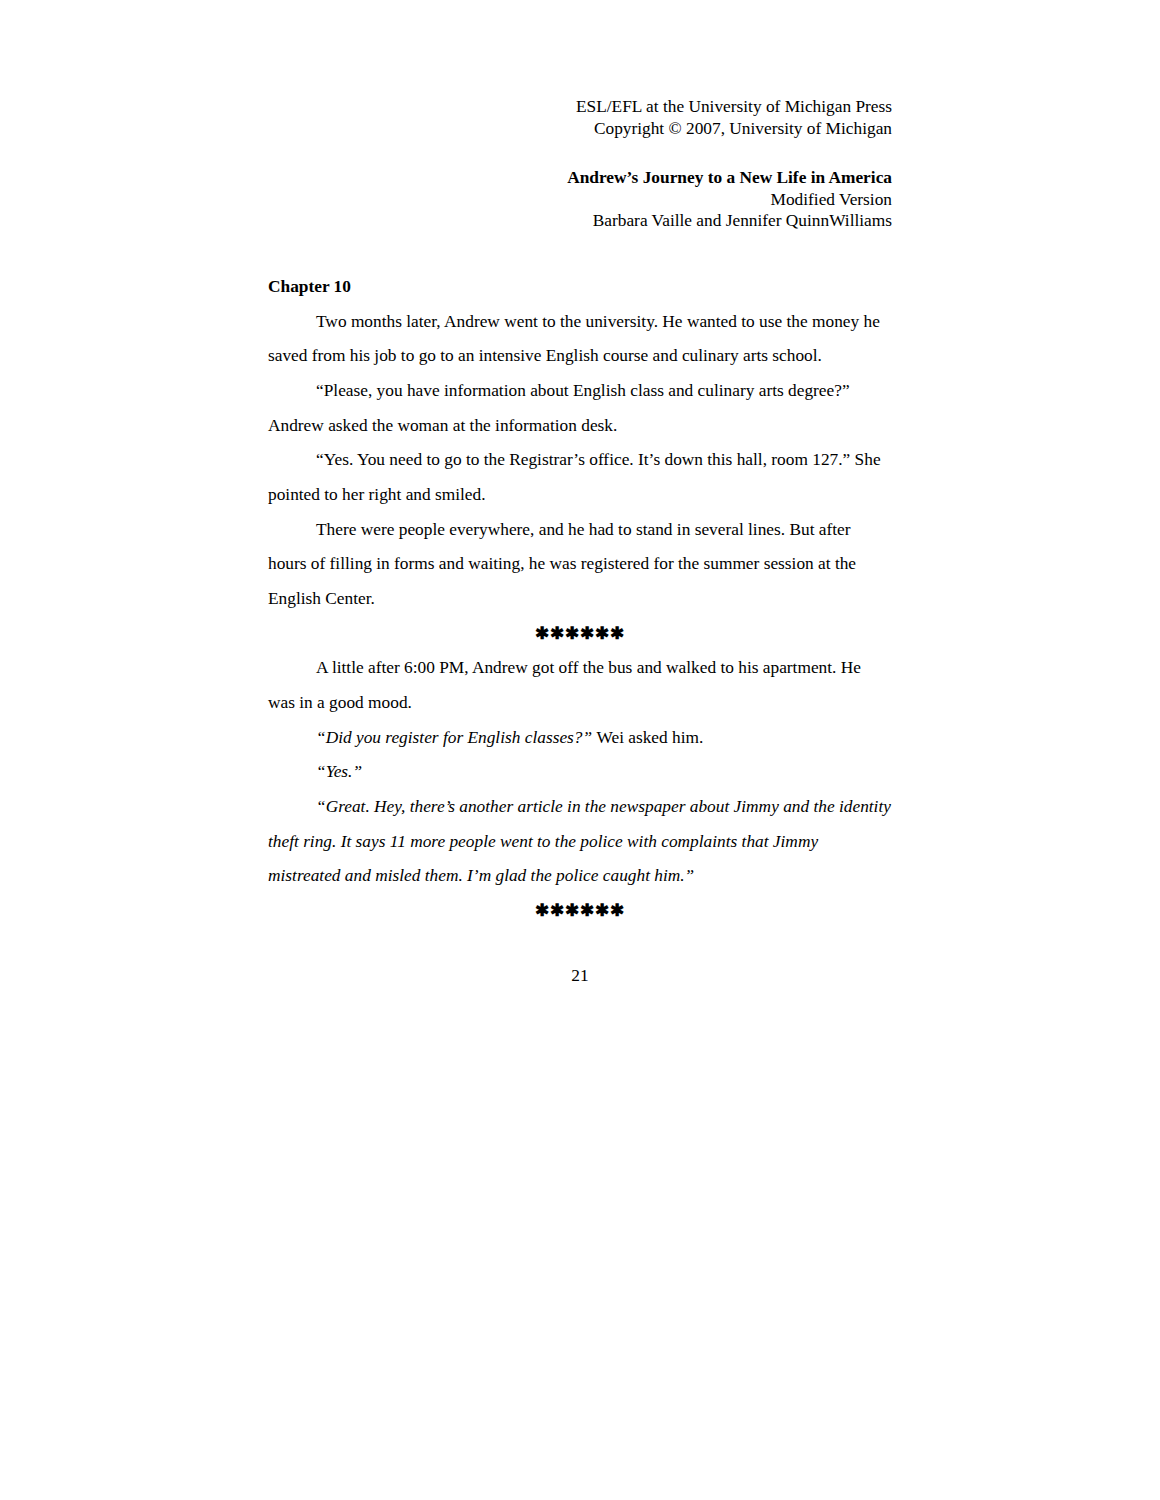ESL/EFL at the University of Michigan Press
Copyright © 2007, University of Michigan
Andrew’s Journey to a New Life in America
Modified Version
Barbara Vaille and Jennifer QuinnWilliams
Chapter 10
Two months later, Andrew went to the university. He wanted to use the money he saved from his job to go to an intensive English course and culinary arts school.
“Please, you have information about English class and culinary arts degree?” Andrew asked the woman at the information desk.
“Yes. You need to go to the Registrar’s office. It’s down this hall, room 127.” She pointed to her right and smiled.
There were people everywhere, and he had to stand in several lines. But after hours of filling in forms and waiting, he was registered for the summer session at the English Center.
✱✱✱✱✱✱
A little after 6:00 PM, Andrew got off the bus and walked to his apartment. He was in a good mood.
“Did you register for English classes?” Wei asked him.
“Yes.”
“Great. Hey, there’s another article in the newspaper about Jimmy and the identity theft ring. It says 11 more people went to the police with complaints that Jimmy mistreated and misled them. I’m glad the police caught him.”
✱✱✱✱✱✱
21